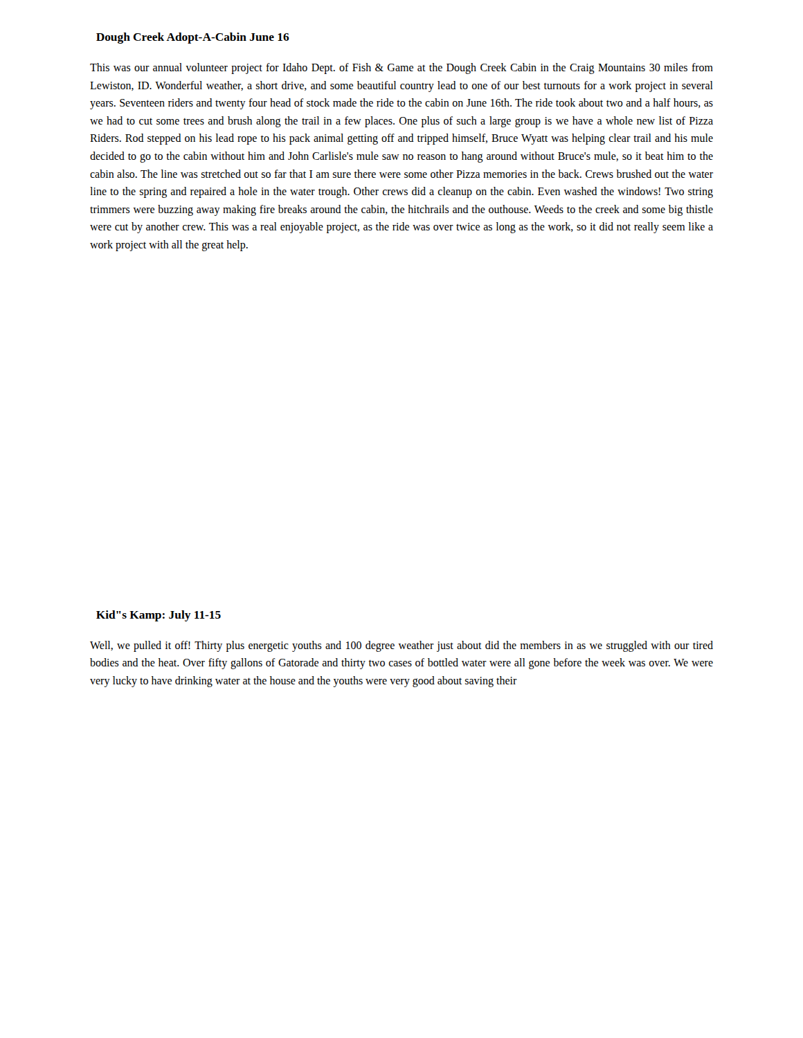Dough Creek Adopt-A-Cabin June 16
This was our annual volunteer project for Idaho Dept. of Fish & Game at the Dough Creek Cabin in the Craig Mountains 30 miles from Lewiston, ID. Wonderful weather, a short drive, and some beautiful country lead to one of our best turnouts for a work project in several years. Seventeen riders and twenty four head of stock made the ride to the cabin on June 16th. The ride took about two and a half hours, as we had to cut some trees and brush along the trail in a few places. One plus of such a large group is we have a whole new list of Pizza Riders. Rod stepped on his lead rope to his pack animal getting off and tripped himself, Bruce Wyatt was helping clear trail and his mule decided to go to the cabin without him and John Carlisle's mule saw no reason to hang around without Bruce's mule, so it beat him to the cabin also. The line was stretched out so far that I am sure there were some other Pizza memories in the back. Crews brushed out the water line to the spring and repaired a hole in the water trough. Other crews did a cleanup on the cabin. Even washed the windows! Two string trimmers were buzzing away making fire breaks around the cabin, the hitchrails and the outhouse. Weeds to the creek and some big thistle were cut by another crew. This was a real enjoyable project, as the ride was over twice as long as the work, so it did not really seem like a work project with all the great help.
Kid"s Kamp: July 11-15
Well, we pulled it off! Thirty plus energetic youths and 100 degree weather just about did the members in as we struggled with our tired bodies and the heat. Over fifty gallons of Gatorade and thirty two cases of bottled water were all gone before the week was over. We were very lucky to have drinking water at the house and the youths were very good about saving their